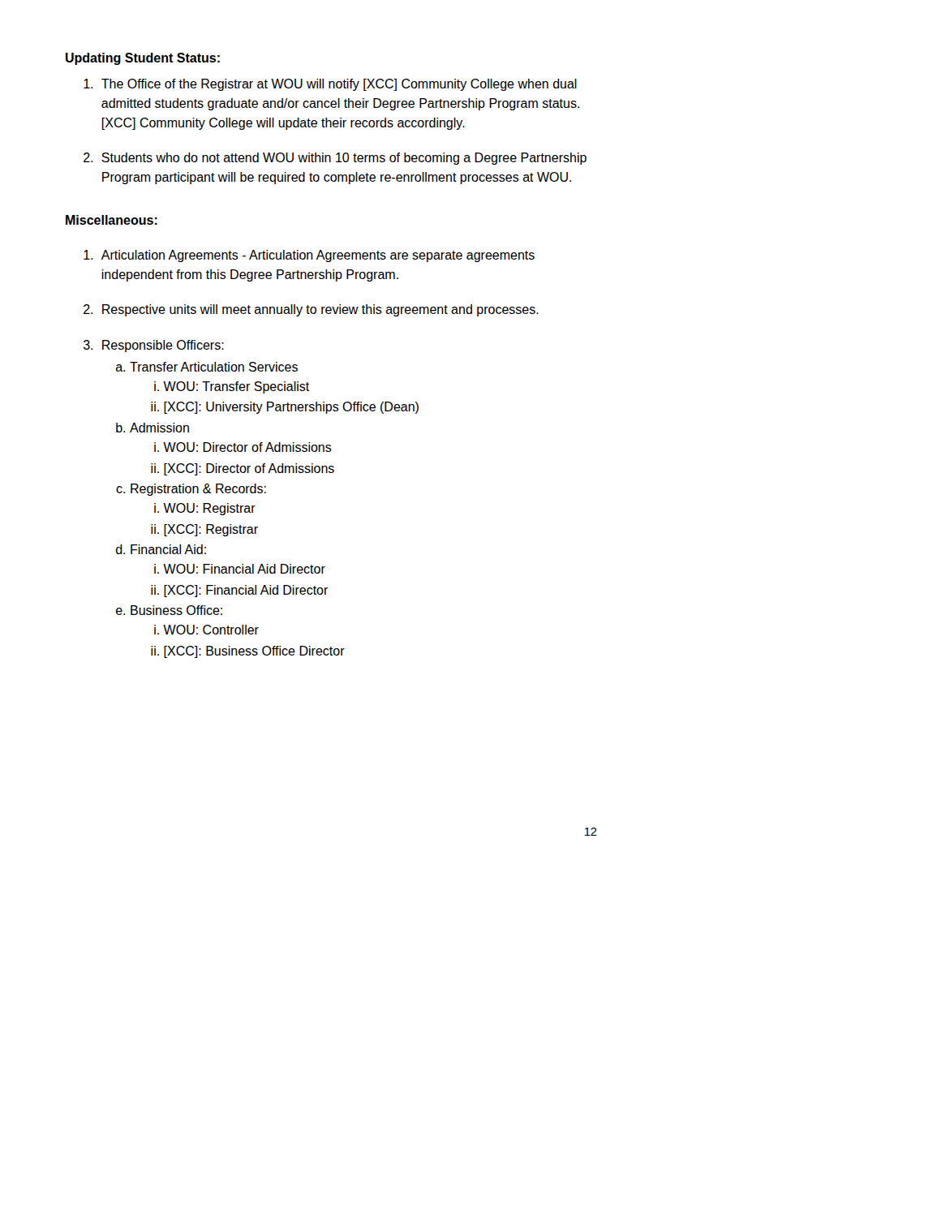Updating Student Status:
The Office of the Registrar at WOU will notify [XCC] Community College when dual admitted students graduate and/or cancel their Degree Partnership Program status. [XCC] Community College will update their records accordingly.
Students who do not attend WOU within 10 terms of becoming a Degree Partnership Program participant will be required to complete re-enrollment processes at WOU.
Miscellaneous:
Articulation Agreements - Articulation Agreements are separate agreements independent from this Degree Partnership Program.
Respective units will meet annually to review this agreement and processes.
Responsible Officers:
Transfer Articulation Services
WOU: Transfer Specialist
[XCC]: University Partnerships Office (Dean)
Admission
WOU: Director of Admissions
[XCC]: Director of Admissions
Registration & Records:
WOU: Registrar
[XCC]: Registrar
Financial Aid:
WOU: Financial Aid Director
[XCC]: Financial Aid Director
Business Office:
WOU: Controller
[XCC]: Business Office Director
12